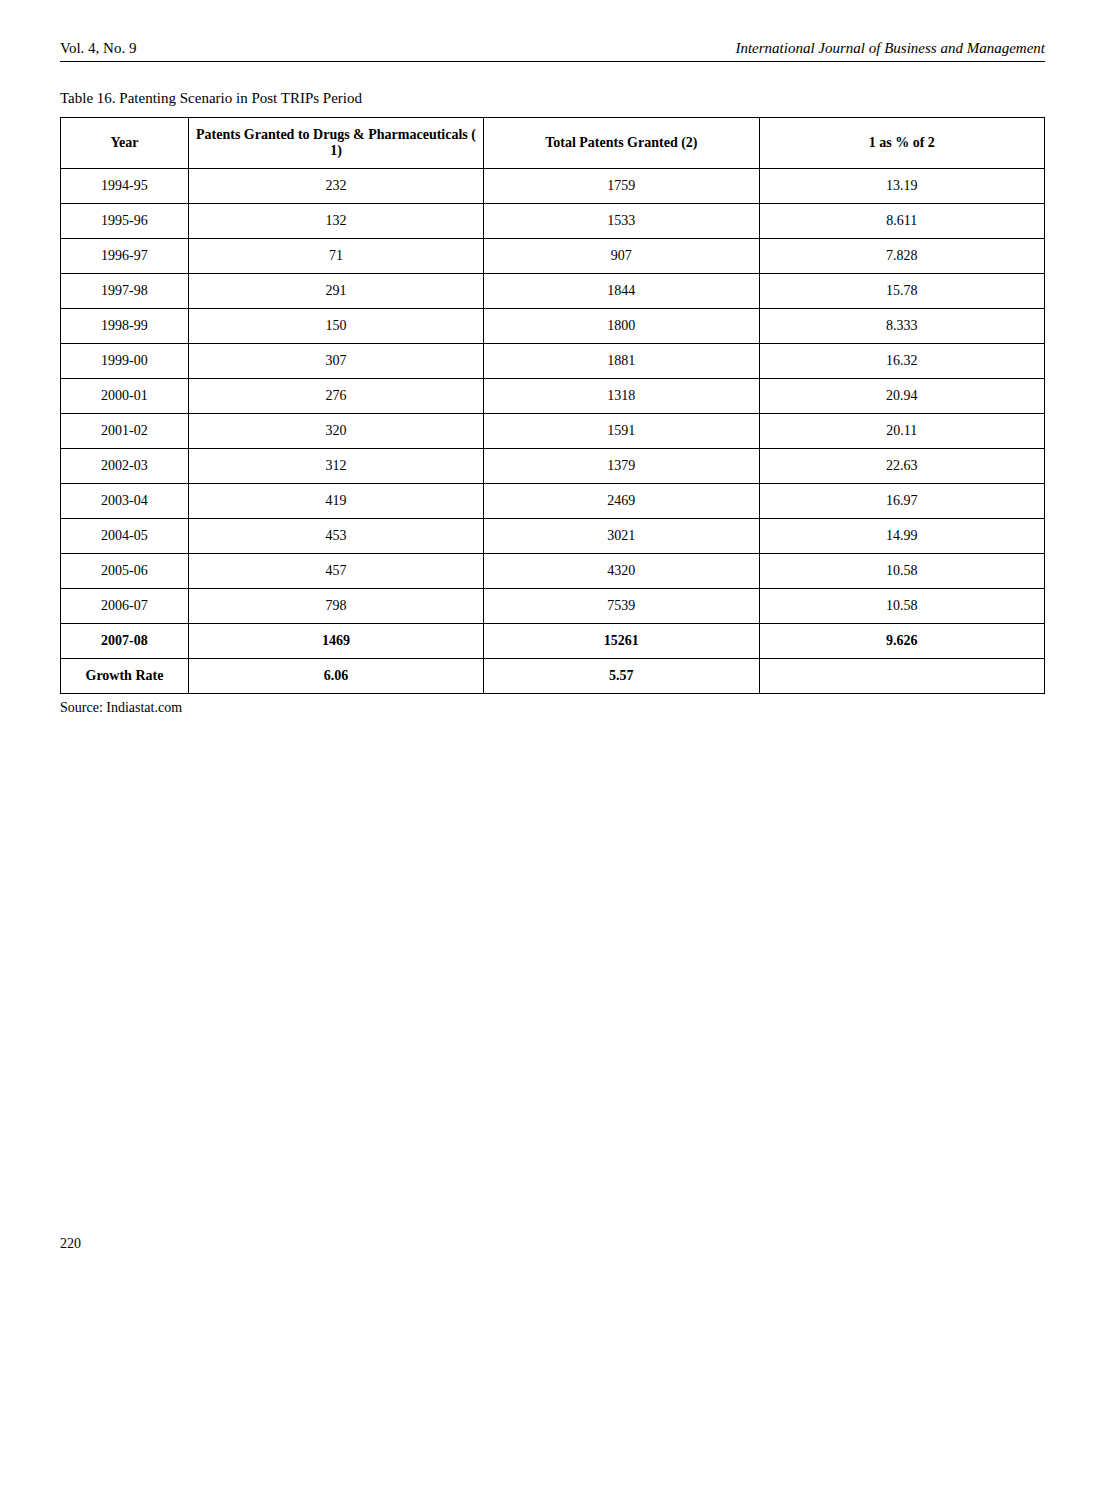Vol. 4, No. 9 International Journal of Business and Management
Table 16. Patenting Scenario in Post TRIPs Period
| Year | Patents Granted to Drugs & Pharmaceuticals ( 1) | Total Patents Granted (2) | 1 as % of 2 |
| --- | --- | --- | --- |
| 1994-95 | 232 | 1759 | 13.19 |
| 1995-96 | 132 | 1533 | 8.611 |
| 1996-97 | 71 | 907 | 7.828 |
| 1997-98 | 291 | 1844 | 15.78 |
| 1998-99 | 150 | 1800 | 8.333 |
| 1999-00 | 307 | 1881 | 16.32 |
| 2000-01 | 276 | 1318 | 20.94 |
| 2001-02 | 320 | 1591 | 20.11 |
| 2002-03 | 312 | 1379 | 22.63 |
| 2003-04 | 419 | 2469 | 16.97 |
| 2004-05 | 453 | 3021 | 14.99 |
| 2005-06 | 457 | 4320 | 10.58 |
| 2006-07 | 798 | 7539 | 10.58 |
| 2007-08 | 1469 | 15261 | 9.626 |
| Growth Rate | 6.06 | 5.57 | |
Source: Indiastat.com
220